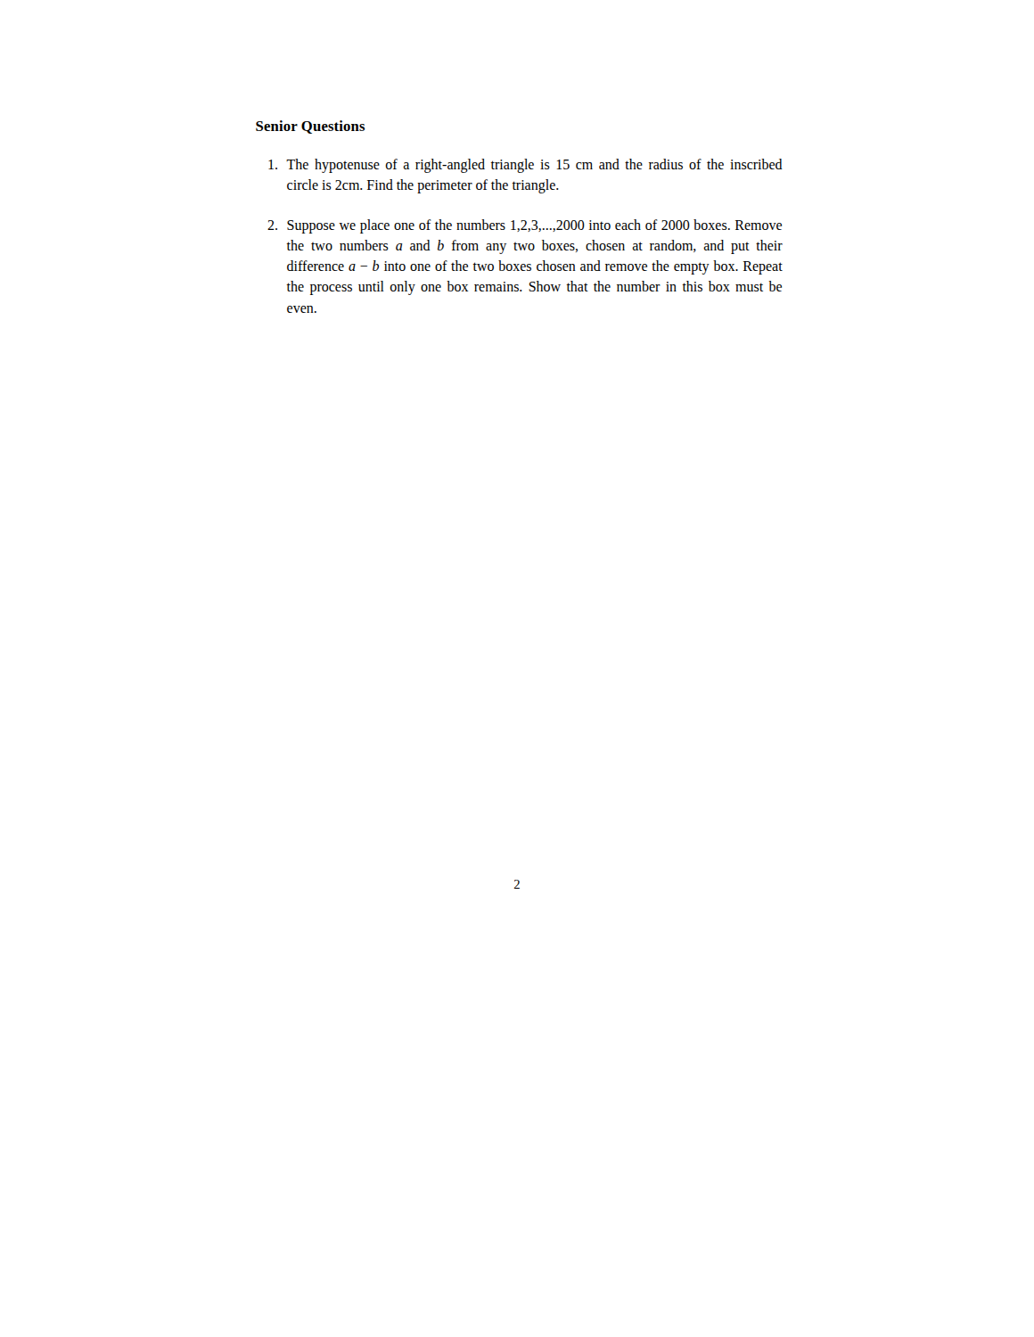Senior Questions
The hypotenuse of a right-angled triangle is 15 cm and the radius of the inscribed circle is 2cm. Find the perimeter of the triangle.
Suppose we place one of the numbers 1,2,3,...,2000 into each of 2000 boxes. Remove the two numbers a and b from any two boxes, chosen at random, and put their difference a − b into one of the two boxes chosen and remove the empty box. Repeat the process until only one box remains. Show that the number in this box must be even.
2